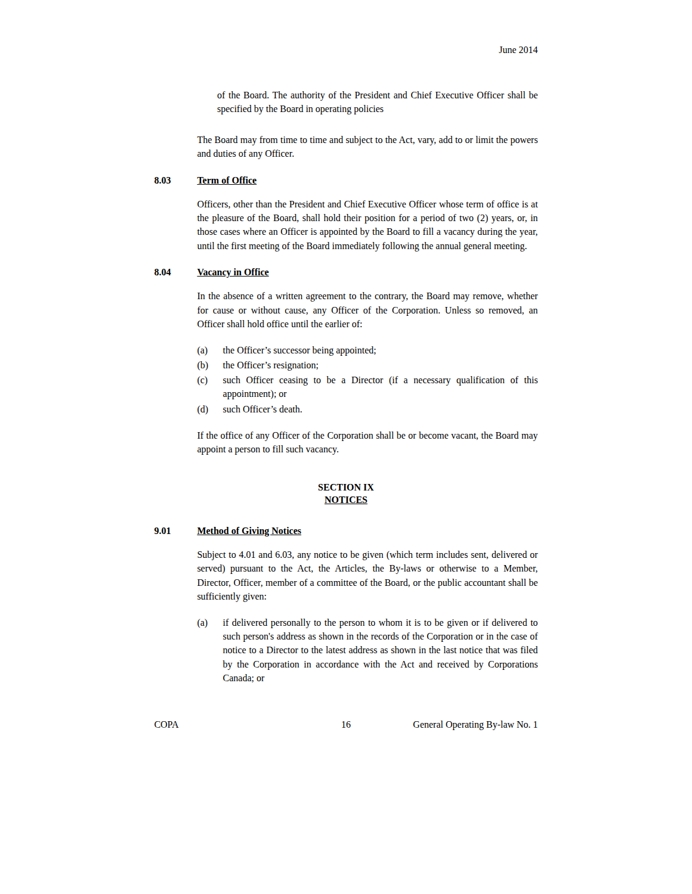June 2014
of the Board. The authority of the President and Chief Executive Officer shall be specified by the Board in operating policies
The Board may from time to time and subject to the Act, vary, add to or limit the powers and duties of any Officer.
8.03 Term of Office
Officers, other than the President and Chief Executive Officer whose term of office is at the pleasure of the Board, shall hold their position for a period of two (2) years, or, in those cases where an Officer is appointed by the Board to fill a vacancy during the year, until the first meeting of the Board immediately following the annual general meeting.
8.04 Vacancy in Office
In the absence of a written agreement to the contrary, the Board may remove, whether for cause or without cause, any Officer of the Corporation. Unless so removed, an Officer shall hold office until the earlier of:
(a) the Officer’s successor being appointed;
(b) the Officer’s resignation;
(c) such Officer ceasing to be a Director (if a necessary qualification of this appointment); or
(d) such Officer’s death.
If the office of any Officer of the Corporation shall be or become vacant, the Board may appoint a person to fill such vacancy.
SECTION IX NOTICES
9.01 Method of Giving Notices
Subject to 4.01 and 6.03, any notice to be given (which term includes sent, delivered or served) pursuant to the Act, the Articles, the By-laws or otherwise to a Member, Director, Officer, member of a committee of the Board, or the public accountant shall be sufficiently given:
(a) if delivered personally to the person to whom it is to be given or if delivered to such person's address as shown in the records of the Corporation or in the case of notice to a Director to the latest address as shown in the last notice that was filed by the Corporation in accordance with the Act and received by Corporations Canada; or
COPA
16
General Operating By-law No. 1